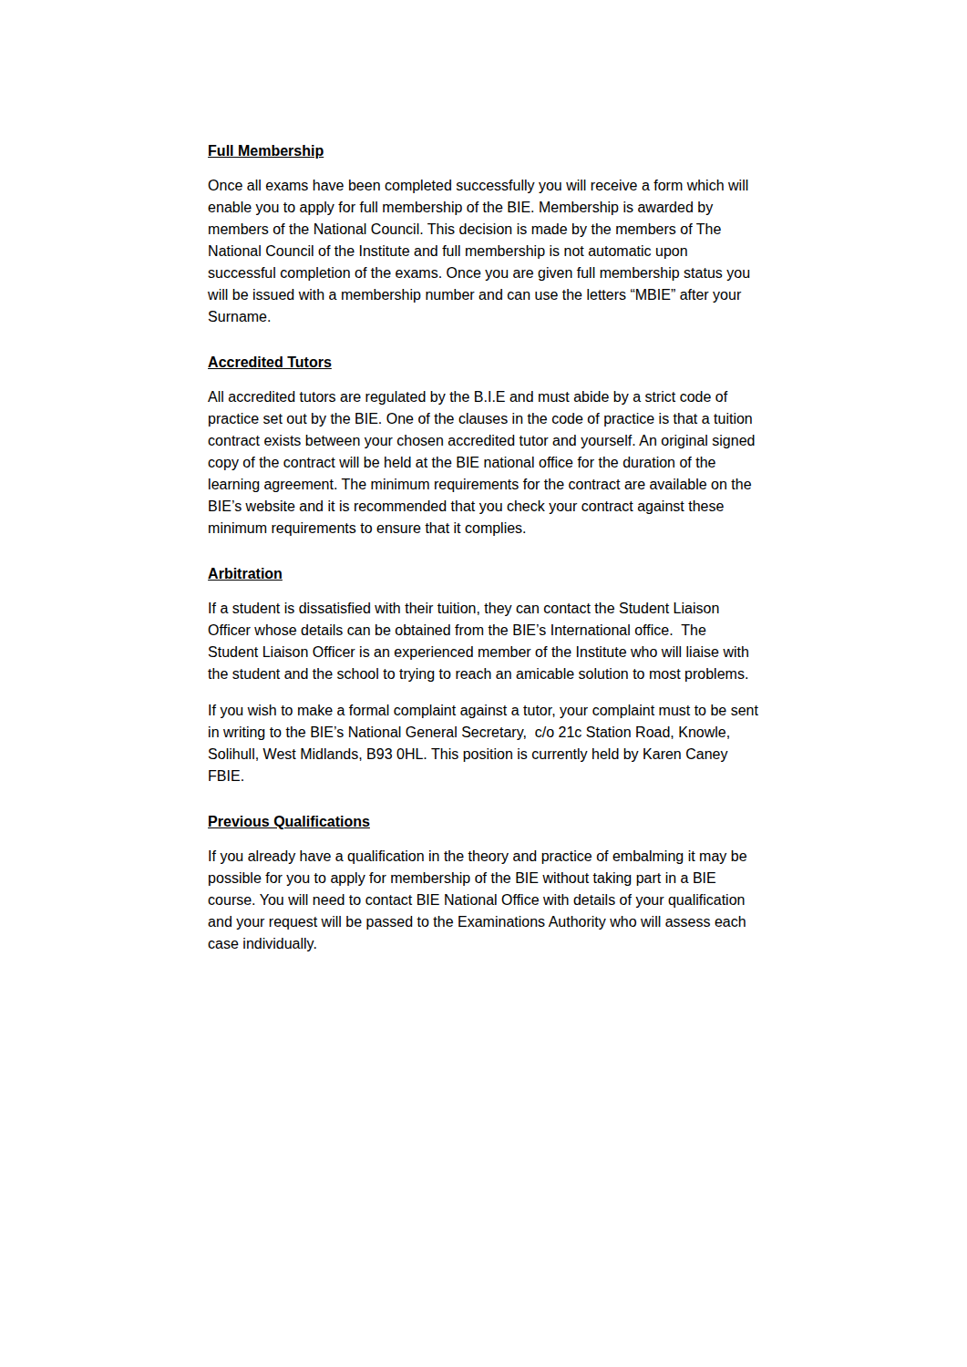Full Membership
Once all exams have been completed successfully you will receive a form which will enable you to apply for full membership of the BIE. Membership is awarded by members of the National Council. This decision is made by the members of The National Council of the Institute and full membership is not automatic upon successful completion of the exams. Once you are given full membership status you will be issued with a membership number and can use the letters “MBIE” after your Surname.
Accredited Tutors
All accredited tutors are regulated by the B.I.E and must abide by a strict code of practice set out by the BIE. One of the clauses in the code of practice is that a tuition contract exists between your chosen accredited tutor and yourself. An original signed copy of the contract will be held at the BIE national office for the duration of the learning agreement. The minimum requirements for the contract are available on the BIE’s website and it is recommended that you check your contract against these minimum requirements to ensure that it complies.
Arbitration
If a student is dissatisfied with their tuition, they can contact the Student Liaison Officer whose details can be obtained from the BIE’s International office. The Student Liaison Officer is an experienced member of the Institute who will liaise with the student and the school to trying to reach an amicable solution to most problems.
If you wish to make a formal complaint against a tutor, your complaint must to be sent in writing to the BIE’s National General Secretary, c/o 21c Station Road, Knowle, Solihull, West Midlands, B93 0HL. This position is currently held by Karen Caney FBIE.
Previous Qualifications
If you already have a qualification in the theory and practice of embalming it may be possible for you to apply for membership of the BIE without taking part in a BIE course. You will need to contact BIE National Office with details of your qualification and your request will be passed to the Examinations Authority who will assess each case individually.